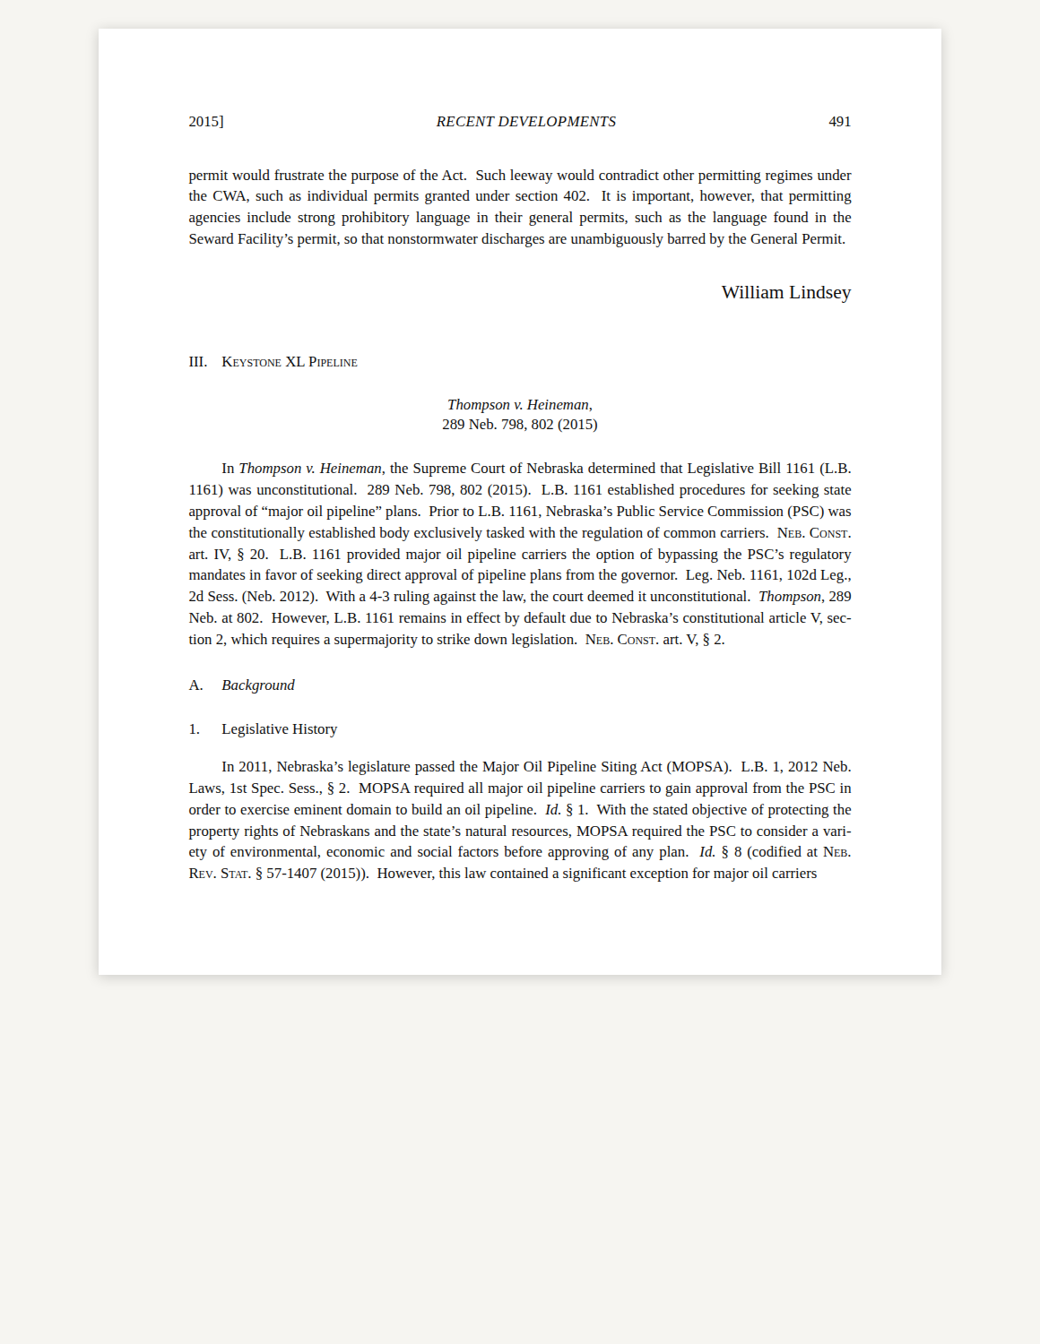2015] RECENT DEVELOPMENTS 491
permit would frustrate the purpose of the Act. Such leeway would contradict other permitting regimes under the CWA, such as individual permits granted under section 402. It is important, however, that permitting agencies include strong prohibitory language in their general permits, such as the language found in the Seward Facility’s permit, so that nonstormwater discharges are unambiguously barred by the General Permit.
William Lindsey
III. Keystone XL Pipeline
Thompson v. Heineman,
289 Neb. 798, 802 (2015)
In Thompson v. Heineman, the Supreme Court of Nebraska determined that Legislative Bill 1161 (L.B. 1161) was unconstitutional. 289 Neb. 798, 802 (2015). L.B. 1161 established procedures for seeking state approval of “major oil pipeline” plans. Prior to L.B. 1161, Nebraska’s Public Service Commission (PSC) was the constitutionally established body exclusively tasked with the regulation of common carriers. Neb. Const. art. IV, § 20. L.B. 1161 provided major oil pipeline carriers the option of bypassing the PSC’s regulatory mandates in favor of seeking direct approval of pipeline plans from the governor. Leg. Neb. 1161, 102d Leg., 2d Sess. (Neb. 2012). With a 4-3 ruling against the law, the court deemed it unconstitutional. Thompson, 289 Neb. at 802. However, L.B. 1161 remains in effect by default due to Nebraska’s constitutional article V, section 2, which requires a supermajority to strike down legislation. Neb. Const. art. V, § 2.
A. Background
1. Legislative History
In 2011, Nebraska’s legislature passed the Major Oil Pipeline Siting Act (MOPSA). L.B. 1, 2012 Neb. Laws, 1st Spec. Sess., § 2. MOPSA required all major oil pipeline carriers to gain approval from the PSC in order to exercise eminent domain to build an oil pipeline. Id. § 1. With the stated objective of protecting the property rights of Nebraskans and the state’s natural resources, MOPSA required the PSC to consider a variety of environmental, economic and social factors before approving of any plan. Id. § 8 (codified at Neb. Rev. Stat. § 57-1407 (2015)). However, this law contained a significant exception for major oil carriers